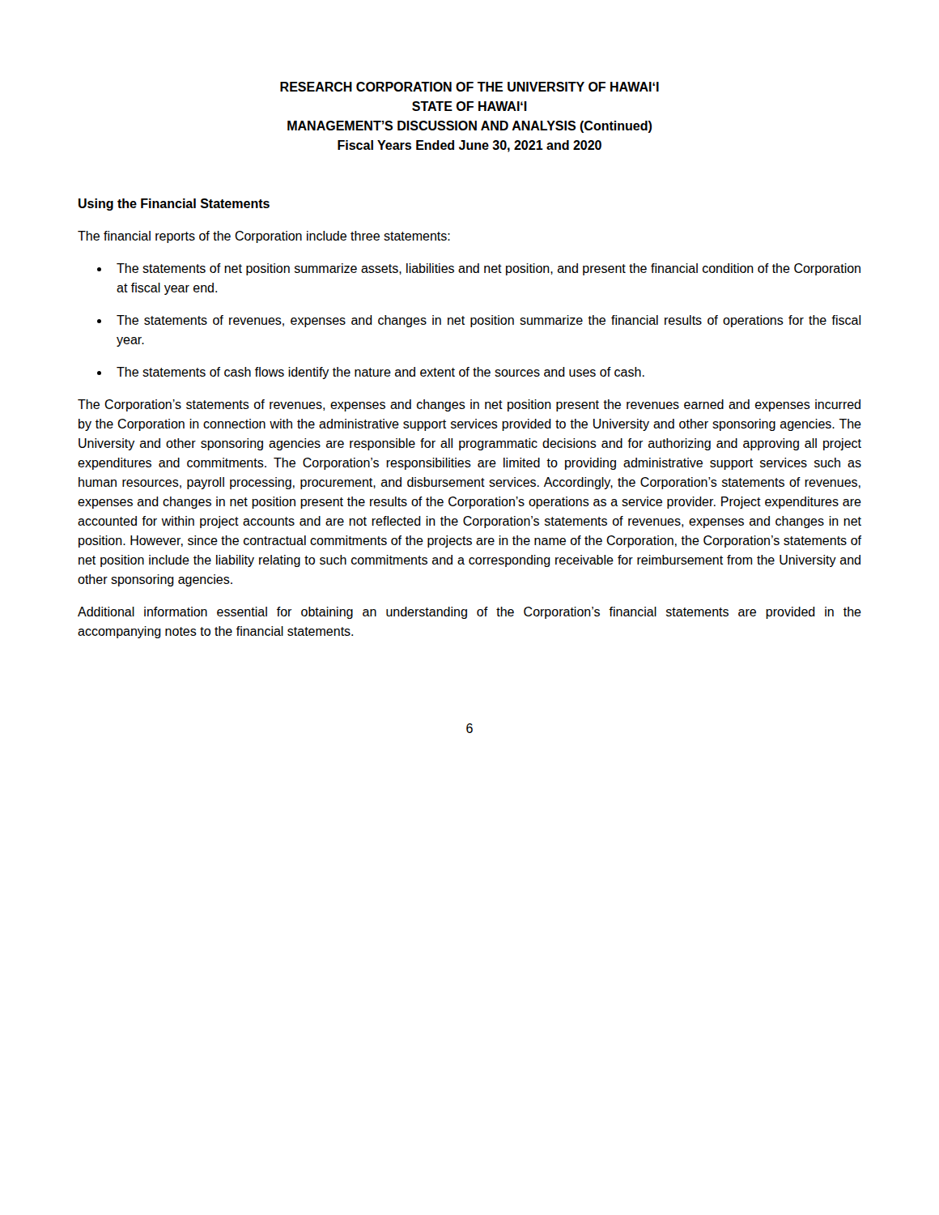RESEARCH CORPORATION OF THE UNIVERSITY OF HAWAIʻI
STATE OF HAWAIʻI
MANAGEMENT’S DISCUSSION AND ANALYSIS (Continued)
Fiscal Years Ended June 30, 2021 and 2020
Using the Financial Statements
The financial reports of the Corporation include three statements:
The statements of net position summarize assets, liabilities and net position, and present the financial condition of the Corporation at fiscal year end.
The statements of revenues, expenses and changes in net position summarize the financial results of operations for the fiscal year.
The statements of cash flows identify the nature and extent of the sources and uses of cash.
The Corporation’s statements of revenues, expenses and changes in net position present the revenues earned and expenses incurred by the Corporation in connection with the administrative support services provided to the University and other sponsoring agencies. The University and other sponsoring agencies are responsible for all programmatic decisions and for authorizing and approving all project expenditures and commitments. The Corporation’s responsibilities are limited to providing administrative support services such as human resources, payroll processing, procurement, and disbursement services. Accordingly, the Corporation’s statements of revenues, expenses and changes in net position present the results of the Corporation’s operations as a service provider. Project expenditures are accounted for within project accounts and are not reflected in the Corporation’s statements of revenues, expenses and changes in net position. However, since the contractual commitments of the projects are in the name of the Corporation, the Corporation’s statements of net position include the liability relating to such commitments and a corresponding receivable for reimbursement from the University and other sponsoring agencies.
Additional information essential for obtaining an understanding of the Corporation’s financial statements are provided in the accompanying notes to the financial statements.
6